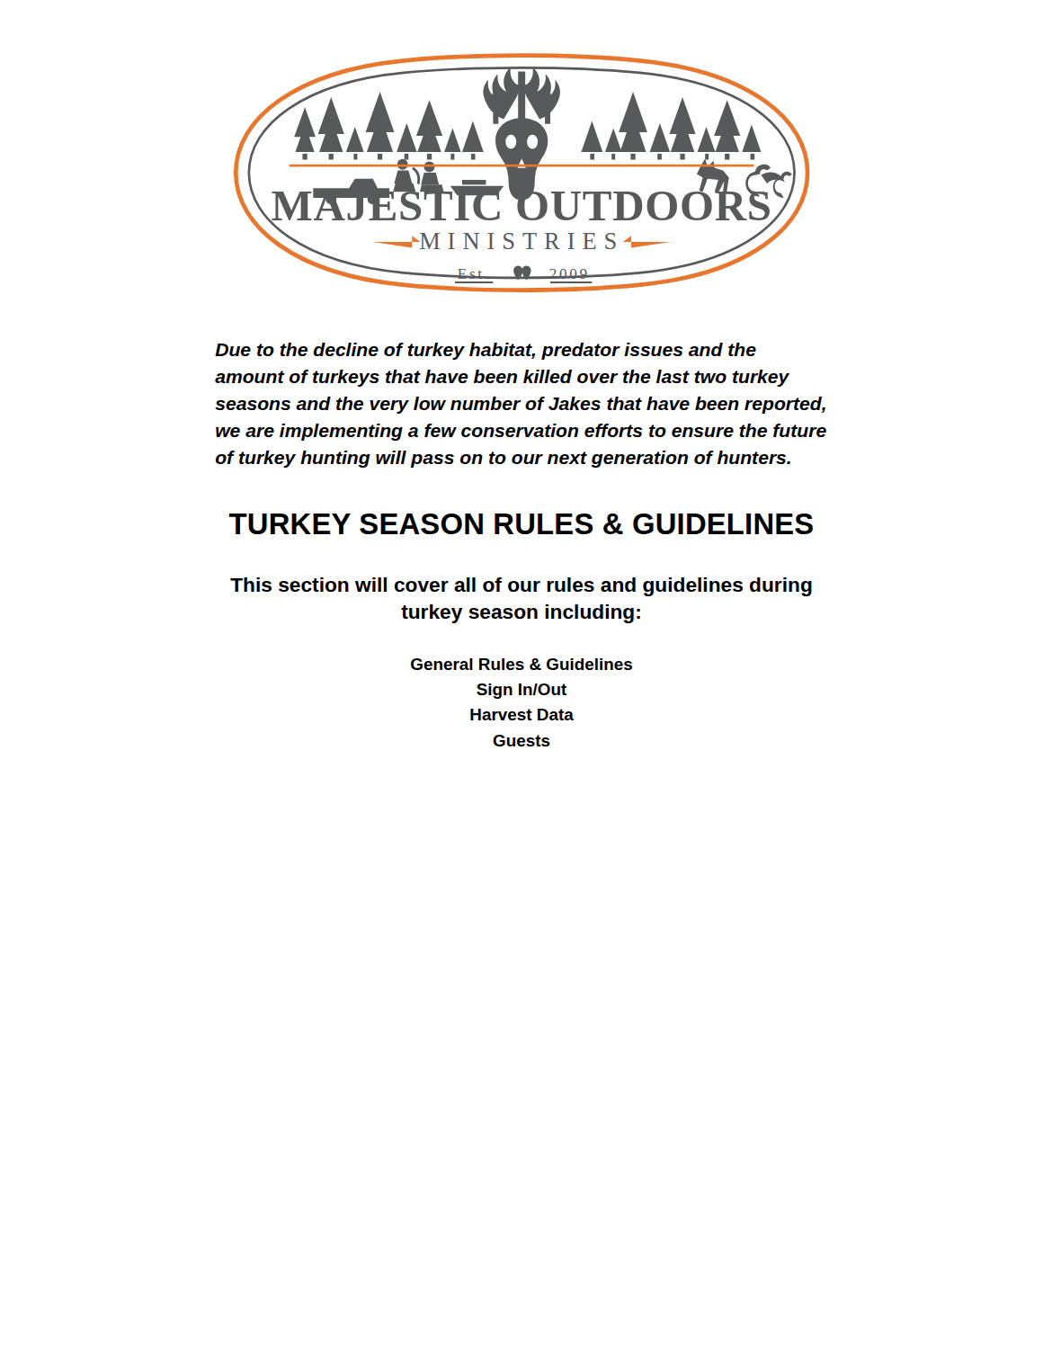MAJESTIC OUTDOORS MINISTRIES Est. 2009
Due to the decline of turkey habitat, predator issues and the amount of turkeys that have been killed over the last two turkey seasons and the very low number of Jakes that have been reported, we are implementing a few conservation efforts to ensure the future of turkey hunting will pass on to our next generation of hunters.
TURKEY SEASON RULES & GUIDELINES
This section will cover all of our rules and guidelines during turkey season including:
General Rules & Guidelines
Sign In/Out
Harvest Data
Guests